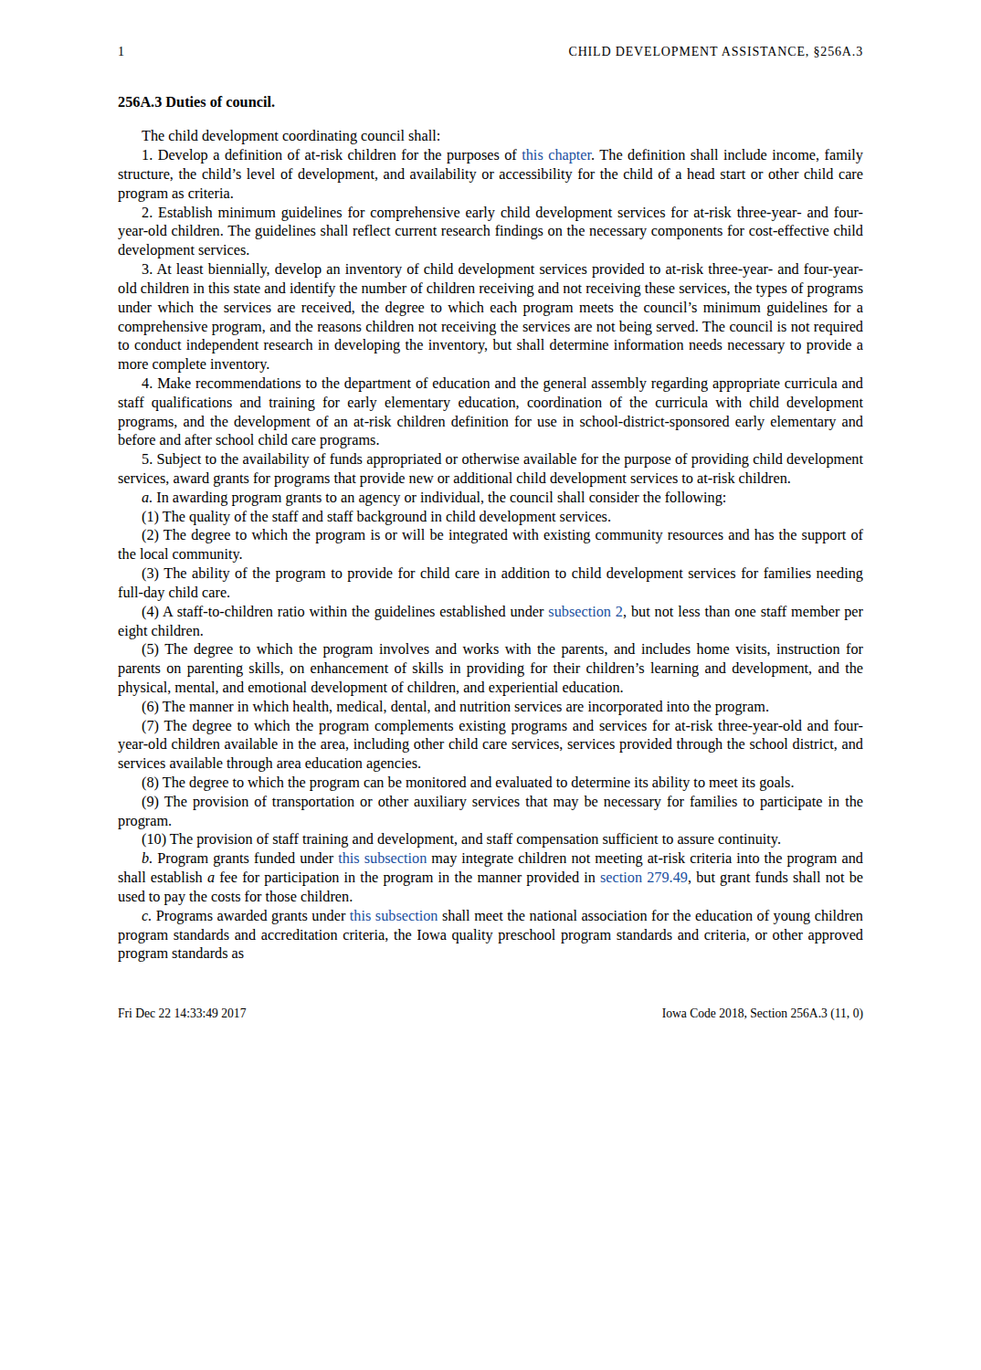1 Child Development Assistance, §256A.3
256A.3 Duties of council.
The child development coordinating council shall:
1. Develop a definition of at-risk children for the purposes of this chapter. The definition shall include income, family structure, the child’s level of development, and availability or accessibility for the child of a head start or other child care program as criteria.
2. Establish minimum guidelines for comprehensive early child development services for at-risk three-year- and four-year-old children. The guidelines shall reflect current research findings on the necessary components for cost-effective child development services.
3. At least biennially, develop an inventory of child development services provided to at-risk three-year- and four-year-old children in this state and identify the number of children receiving and not receiving these services, the types of programs under which the services are received, the degree to which each program meets the council’s minimum guidelines for a comprehensive program, and the reasons children not receiving the services are not being served. The council is not required to conduct independent research in developing the inventory, but shall determine information needs necessary to provide a more complete inventory.
4. Make recommendations to the department of education and the general assembly regarding appropriate curricula and staff qualifications and training for early elementary education, coordination of the curricula with child development programs, and the development of an at-risk children definition for use in school-district-sponsored early elementary and before and after school child care programs.
5. Subject to the availability of funds appropriated or otherwise available for the purpose of providing child development services, award grants for programs that provide new or additional child development services to at-risk children.
a. In awarding program grants to an agency or individual, the council shall consider the following:
(1) The quality of the staff and staff background in child development services.
(2) The degree to which the program is or will be integrated with existing community resources and has the support of the local community.
(3) The ability of the program to provide for child care in addition to child development services for families needing full-day child care.
(4) A staff-to-children ratio within the guidelines established under subsection 2, but not less than one staff member per eight children.
(5) The degree to which the program involves and works with the parents, and includes home visits, instruction for parents on parenting skills, on enhancement of skills in providing for their children’s learning and development, and the physical, mental, and emotional development of children, and experiential education.
(6) The manner in which health, medical, dental, and nutrition services are incorporated into the program.
(7) The degree to which the program complements existing programs and services for at-risk three-year-old and four-year-old children available in the area, including other child care services, services provided through the school district, and services available through area education agencies.
(8) The degree to which the program can be monitored and evaluated to determine its ability to meet its goals.
(9) The provision of transportation or other auxiliary services that may be necessary for families to participate in the program.
(10) The provision of staff training and development, and staff compensation sufficient to assure continuity.
b. Program grants funded under this subsection may integrate children not meeting at-risk criteria into the program and shall establish a fee for participation in the program in the manner provided in section 279.49, but grant funds shall not be used to pay the costs for those children.
c. Programs awarded grants under this subsection shall meet the national association for the education of young children program standards and accreditation criteria, the Iowa quality preschool program standards and criteria, or other approved program standards as
Fri Dec 22 14:33:49 2017 Iowa Code 2018, Section 256A.3 (11, 0)